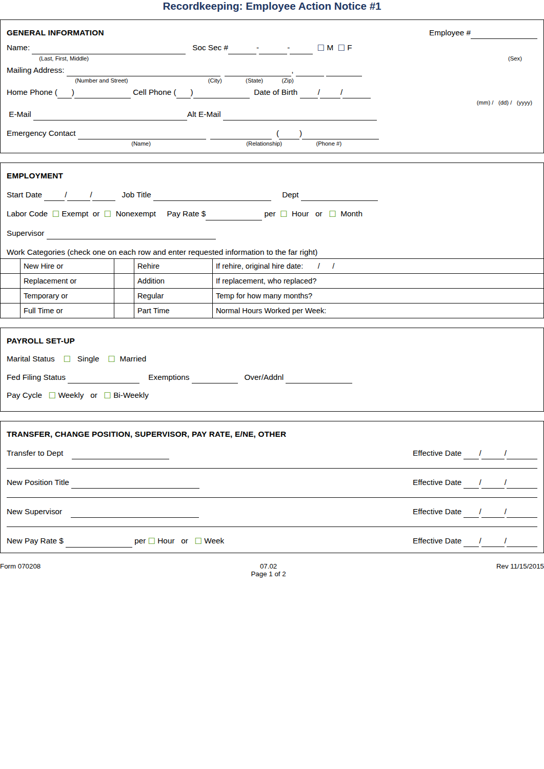Recordkeeping: Employee Action Notice #1
GENERAL INFORMATION Employee #
Name: Soc Sec # - - ☐ M ☐ F
(Last, First, Middle) (Sex)
Mailing Address: ,
(Number and Street) (City) (State) (Zip)
Home Phone ( ) Cell Phone ( ) Date of Birth / /
(mm) / (dd) / (yyyy)
E-Mail Alt E-Mail
Emergency Contact ( )
(Name) (Relationship) (Phone #)
EMPLOYMENT
Start Date / / Job Title Dept
Labor Code ☐ Exempt or ☐ Nonexempt Pay Rate $ per ☐ Hour or ☐ Month
Supervisor
Work Categories (check one on each row and enter requested information to the far right)
| | New Hire or | | Rehire | If rehire, original hire date: / / |
| | Replacement or | | Addition | If replacement, who replaced? |
| | Temporary or | | Regular | Temp for how many months? |
| | Full Time or | | Part Time | Normal Hours Worked per Week: |
PAYROLL SET-UP
Marital Status ☐ Single ☐ Married
Fed Filing Status Exemptions Over/Addnl
Pay Cycle ☐ Weekly or ☐ Bi-Weekly
TRANSFER, CHANGE POSITION, SUPERVISOR, PAY RATE, E/NE, OTHER
Transfer to Dept Effective Date / /
New Position Title Effective Date / /
New Supervisor Effective Date / /
New Pay Rate $ per ☐ Hour or ☐ Week Effective Date / /
Form 070208
07.02
Page 1 of 2
Rev 11/15/2015